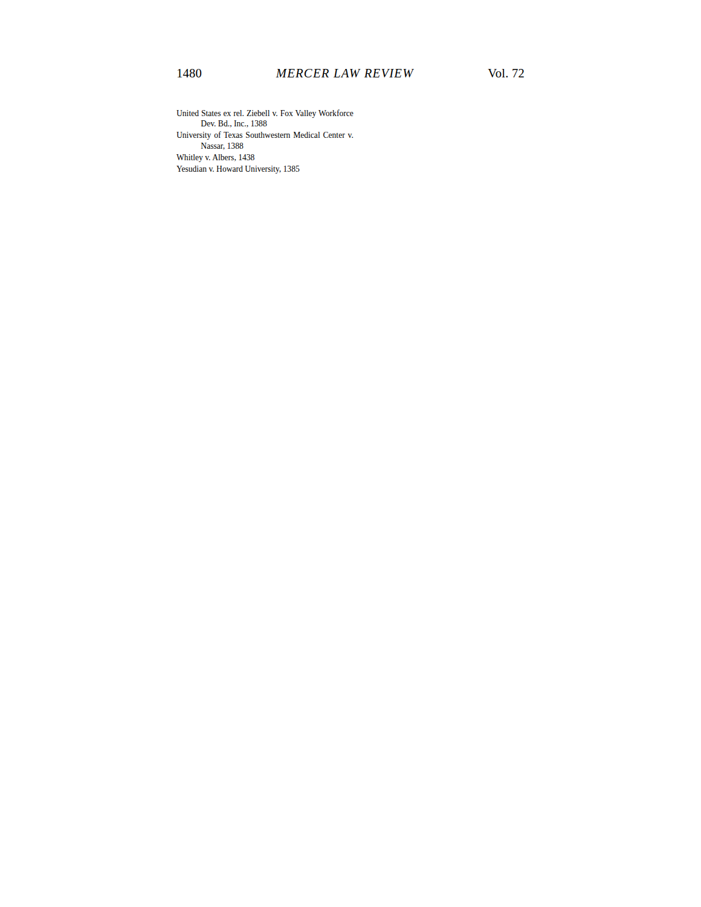1480 MERCER LAW REVIEW Vol. 72
United States ex rel. Ziebell v. Fox Valley Workforce Dev. Bd., Inc., 1388
University of Texas Southwestern Medical Center v. Nassar, 1388
Whitley v. Albers, 1438
Yesudian v. Howard University, 1385